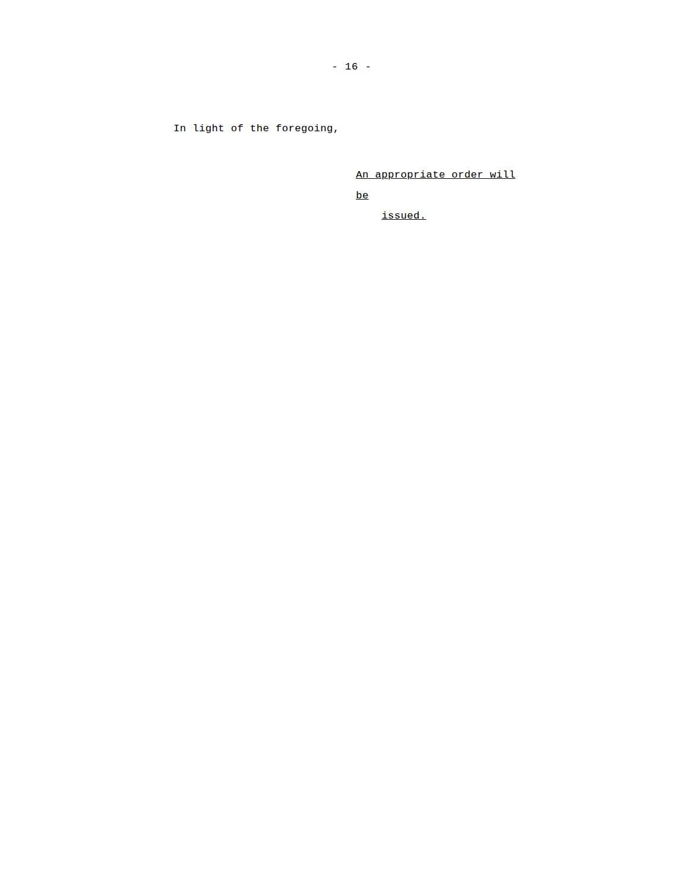- 16 -
In light of the foregoing,
An appropriate order will be issued.